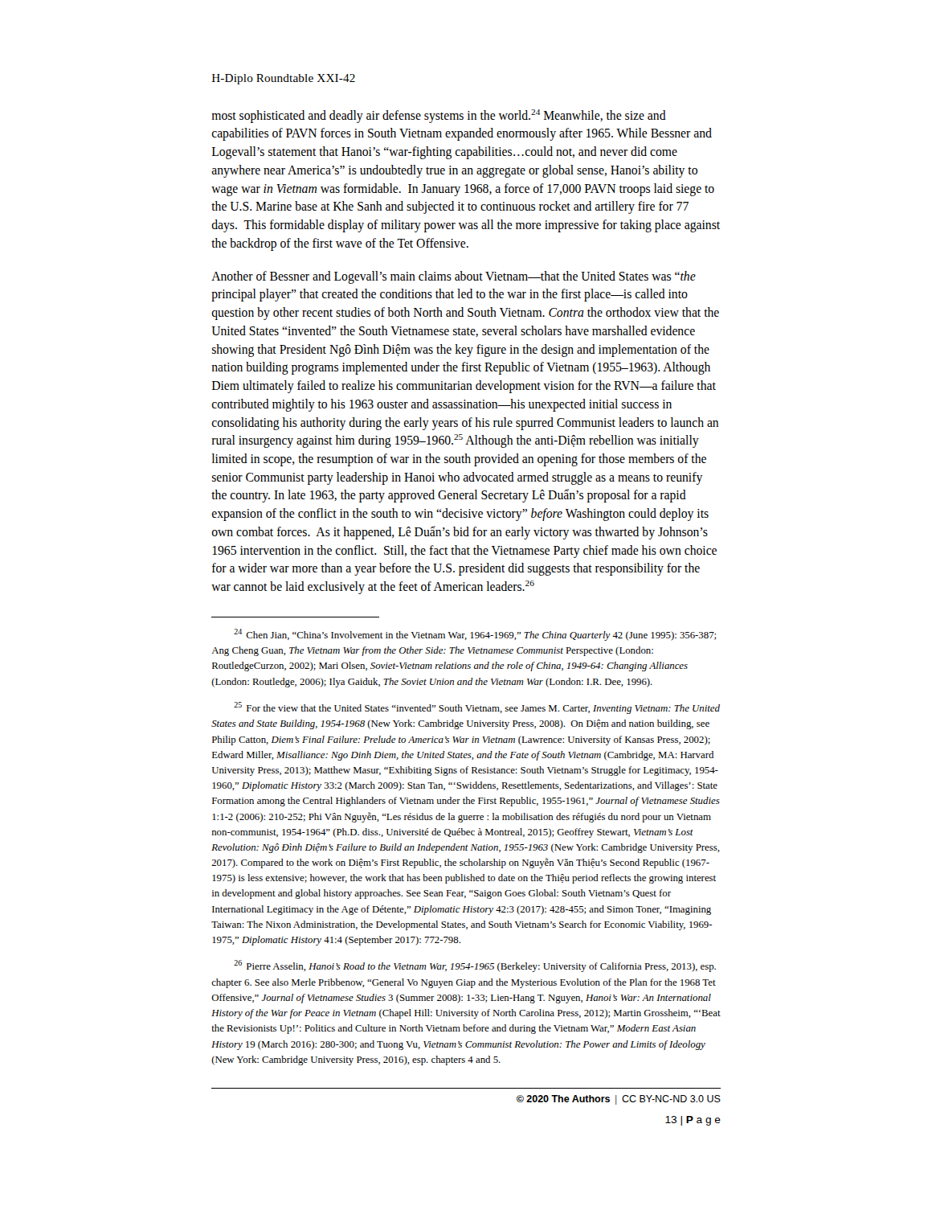H-Diplo Roundtable XXI-42
most sophisticated and deadly air defense systems in the world.24 Meanwhile, the size and capabilities of PAVN forces in South Vietnam expanded enormously after 1965. While Bessner and Logevall’s statement that Hanoi’s “war-fighting capabilities…could not, and never did come anywhere near America’s” is undoubtedly true in an aggregate or global sense, Hanoi’s ability to wage war in Vietnam was formidable. In January 1968, a force of 17,000 PAVN troops laid siege to the U.S. Marine base at Khe Sanh and subjected it to continuous rocket and artillery fire for 77 days. This formidable display of military power was all the more impressive for taking place against the backdrop of the first wave of the Tet Offensive.
Another of Bessner and Logevall’s main claims about Vietnam—that the United States was “the principal player” that created the conditions that led to the war in the first place—is called into question by other recent studies of both North and South Vietnam. Contra the orthodox view that the United States “invented” the South Vietnamese state, several scholars have marshalled evidence showing that President Ngô Đình Diệm was the key figure in the design and implementation of the nation building programs implemented under the first Republic of Vietnam (1955–1963). Although Diem ultimately failed to realize his communitarian development vision for the RVN—a failure that contributed mightily to his 1963 ouster and assassination—his unexpected initial success in consolidating his authority during the early years of his rule spurred Communist leaders to launch an rural insurgency against him during 1959–1960.25 Although the anti-Diệm rebellion was initially limited in scope, the resumption of war in the south provided an opening for those members of the senior Communist party leadership in Hanoi who advocated armed struggle as a means to reunify the country. In late 1963, the party approved General Secretary Lê Duẩn’s proposal for a rapid expansion of the conflict in the south to win “decisive victory” before Washington could deploy its own combat forces. As it happened, Lê Duẩn’s bid for an early victory was thwarted by Johnson’s 1965 intervention in the conflict. Still, the fact that the Vietnamese Party chief made his own choice for a wider war more than a year before the U.S. president did suggests that responsibility for the war cannot be laid exclusively at the feet of American leaders.26
24 Chen Jian, “China’s Involvement in the Vietnam War, 1964-1969,” The China Quarterly 42 (June 1995): 356-387; Ang Cheng Guan, The Vietnam War from the Other Side: The Vietnamese Communist Perspective (London: RoutledgeCurzon, 2002); Mari Olsen, Soviet-Vietnam relations and the role of China, 1949-64: Changing Alliances (London: Routledge, 2006); Ilya Gaiduk, The Soviet Union and the Vietnam War (London: I.R. Dee, 1996).
25 For the view that the United States “invented” South Vietnam, see James M. Carter, Inventing Vietnam: The United States and State Building, 1954-1968 (New York: Cambridge University Press, 2008). On Diệm and nation building, see Philip Catton, Diem’s Final Failure: Prelude to America’s War in Vietnam (Lawrence: University of Kansas Press, 2002); Edward Miller, Misalliance: Ngo Dinh Diem, the United States, and the Fate of South Vietnam (Cambridge, MA: Harvard University Press, 2013); Matthew Masur, “Exhibiting Signs of Resistance: South Vietnam’s Struggle for Legitimacy, 1954-1960,” Diplomatic History 33:2 (March 2009): Stan Tan, “‘Swiddens, Resettlements, Sedentarizations, and Villages’: State Formation among the Central Highlanders of Vietnam under the First Republic, 1955-1961,” Journal of Vietnamese Studies 1:1-2 (2006): 210-252; Phi Vân Nguyễn, “Les résidus de la guerre : la mobilisation des réfugiés du nord pour un Vietnam non-communist, 1954-1964” (Ph.D. diss., Université de Québec à Montreal, 2015); Geoffrey Stewart, Vietnam’s Lost Revolution: Ngô Đình Diệm’s Failure to Build an Independent Nation, 1955-1963 (New York: Cambridge University Press, 2017). Compared to the work on Diệm’s First Republic, the scholarship on Nguyễn Văn Thiệu’s Second Republic (1967-1975) is less extensive; however, the work that has been published to date on the Thiệu period reflects the growing interest in development and global history approaches. See Sean Fear, “Saigon Goes Global: South Vietnam’s Quest for International Legitimacy in the Age of Détente,” Diplomatic History 42:3 (2017): 428-455; and Simon Toner, “Imagining Taiwan: The Nixon Administration, the Developmental States, and South Vietnam’s Search for Economic Viability, 1969-1975,” Diplomatic History 41:4 (September 2017): 772-798.
26 Pierre Asselin, Hanoi’s Road to the Vietnam War, 1954-1965 (Berkeley: University of California Press, 2013), esp. chapter 6. See also Merle Pribbenow, “General Vo Nguyen Giap and the Mysterious Evolution of the Plan for the 1968 Tet Offensive,” Journal of Vietnamese Studies 3 (Summer 2008): 1-33; Lien-Hang T. Nguyen, Hanoi’s War: An International History of the War for Peace in Vietnam (Chapel Hill: University of North Carolina Press, 2012); Martin Grossheim, “‘Beat the Revisionists Up!’: Politics and Culture in North Vietnam before and during the Vietnam War,” Modern East Asian History 19 (March 2016): 280-300; and Tuong Vu, Vietnam’s Communist Revolution: The Power and Limits of Ideology (New York: Cambridge University Press, 2016), esp. chapters 4 and 5.
© 2020 The Authors | CC BY-NC-ND 3.0 US
13 | P a g e